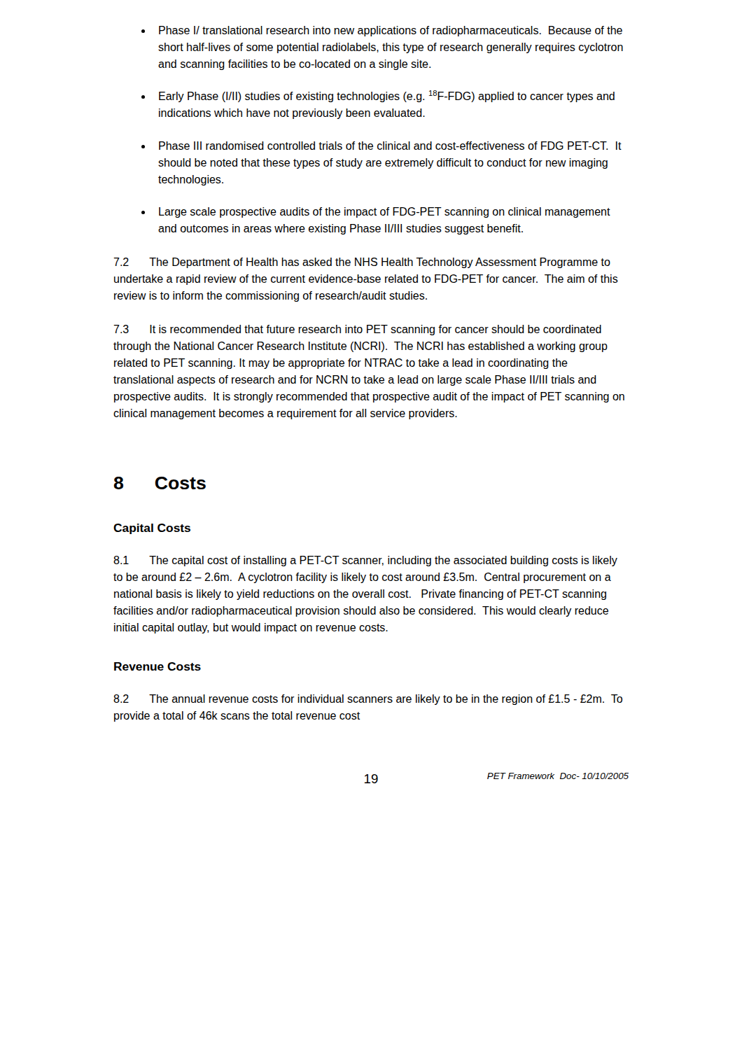Phase I/ translational research into new applications of radiopharmaceuticals. Because of the short half-lives of some potential radiolabels, this type of research generally requires cyclotron and scanning facilities to be co-located on a single site.
Early Phase (I/II) studies of existing technologies (e.g. 18F-FDG) applied to cancer types and indications which have not previously been evaluated.
Phase III randomised controlled trials of the clinical and cost-effectiveness of FDG PET-CT. It should be noted that these types of study are extremely difficult to conduct for new imaging technologies.
Large scale prospective audits of the impact of FDG-PET scanning on clinical management and outcomes in areas where existing Phase II/III studies suggest benefit.
7.2 The Department of Health has asked the NHS Health Technology Assessment Programme to undertake a rapid review of the current evidence-base related to FDG-PET for cancer. The aim of this review is to inform the commissioning of research/audit studies.
7.3 It is recommended that future research into PET scanning for cancer should be coordinated through the National Cancer Research Institute (NCRI). The NCRI has established a working group related to PET scanning. It may be appropriate for NTRAC to take a lead in coordinating the translational aspects of research and for NCRN to take a lead on large scale Phase II/III trials and prospective audits. It is strongly recommended that prospective audit of the impact of PET scanning on clinical management becomes a requirement for all service providers.
8 Costs
Capital Costs
8.1 The capital cost of installing a PET-CT scanner, including the associated building costs is likely to be around £2 – 2.6m. A cyclotron facility is likely to cost around £3.5m. Central procurement on a national basis is likely to yield reductions on the overall cost. Private financing of PET-CT scanning facilities and/or radiopharmaceutical provision should also be considered. This would clearly reduce initial capital outlay, but would impact on revenue costs.
Revenue Costs
8.2 The annual revenue costs for individual scanners are likely to be in the region of £1.5 - £2m. To provide a total of 46k scans the total revenue cost
19 PET Framework Doc- 10/10/2005